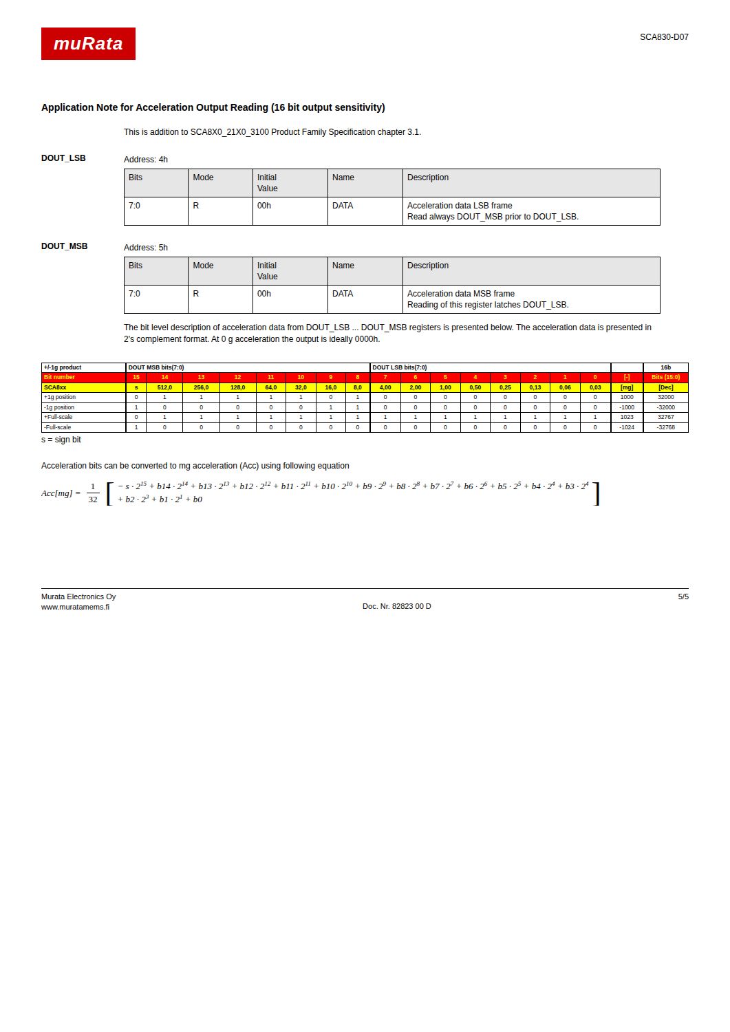muRata
SCA830-D07
Application Note for Acceleration Output Reading (16 bit output sensitivity)
This is addition to SCA8X0_21X0_3100 Product Family Specification chapter 3.1.
DOUT_LSB
Address: 4h
| Bits | Mode | Initial Value | Name | Description |
| --- | --- | --- | --- | --- |
| 7:0 | R | 00h | DATA | Acceleration data LSB frame Read always DOUT_MSB prior to DOUT_LSB. |
DOUT_MSB
Address: 5h
| Bits | Mode | Initial Value | Name | Description |
| --- | --- | --- | --- | --- |
| 7:0 | R | 00h | DATA | Acceleration data MSB frame Reading of this register latches DOUT_LSB. |
The bit level description of acceleration data from DOUT_LSB ... DOUT_MSB registers is presented below. The acceleration data is presented in 2's complement format. At 0 g acceleration the output is ideally 0000h.
| +/-1g product | DOUT MSB bits(7:0) | DOUT LSB bits(7:0) | | 16b |
| Bit number | 15 | 14 | 13 | 12 | 11 | 10 | 9 | 8 | 7 | 6 | 5 | 4 | 3 | 2 | 1 | 0 | [-] | Bits (15:0) |
| SCA8xx | s | 512,0 | 256,0 | 128,0 | 64,0 | 32,0 | 16,0 | 8,0 | 4,00 | 2,00 | 1,00 | 0,50 | 0,25 | 0,13 | 0,06 | 0,03 | [mg] | [Dec] |
| +1g position | 0 | 1 | 1 | 1 | 1 | 1 | 0 | 1 | 0 | 0 | 0 | 0 | 0 | 0 | 0 | 0 | 1000 | 32000 |
| -1g position | 1 | 0 | 0 | 0 | 0 | 0 | 1 | 1 | 0 | 0 | 0 | 0 | 0 | 0 | 0 | 0 | -1000 | -32000 |
| +Full-scale | 0 | 1 | 1 | 1 | 1 | 1 | 1 | 1 | 1 | 1 | 1 | 1 | 1 | 1 | 1 | 1 | 1023 | 32767 |
| -Full-scale | 1 | 0 | 0 | 0 | 0 | 0 | 0 | 0 | 0 | 0 | 0 | 0 | 0 | 0 | 0 | 0 | -1024 | -32768 |
s = sign bit
Acceleration bits can be converted to mg acceleration (Acc) using following equation
Acc[mg] = 132 [
− s · 215 + b14 · 214 + b13 · 213 + b12 · 212 + b11 · 211 + b10 · 210 + b9 · 29 + b8 · 28 + b7 · 27 + b6 · 26 + b5 · 25 + b4 · 24 + b3 · 24
+ b2 · 23 + b1 · 21 + b0
]
Murata Electronics Oy
www.muratamems.fi
Doc. Nr. 82823 00 D
5/5